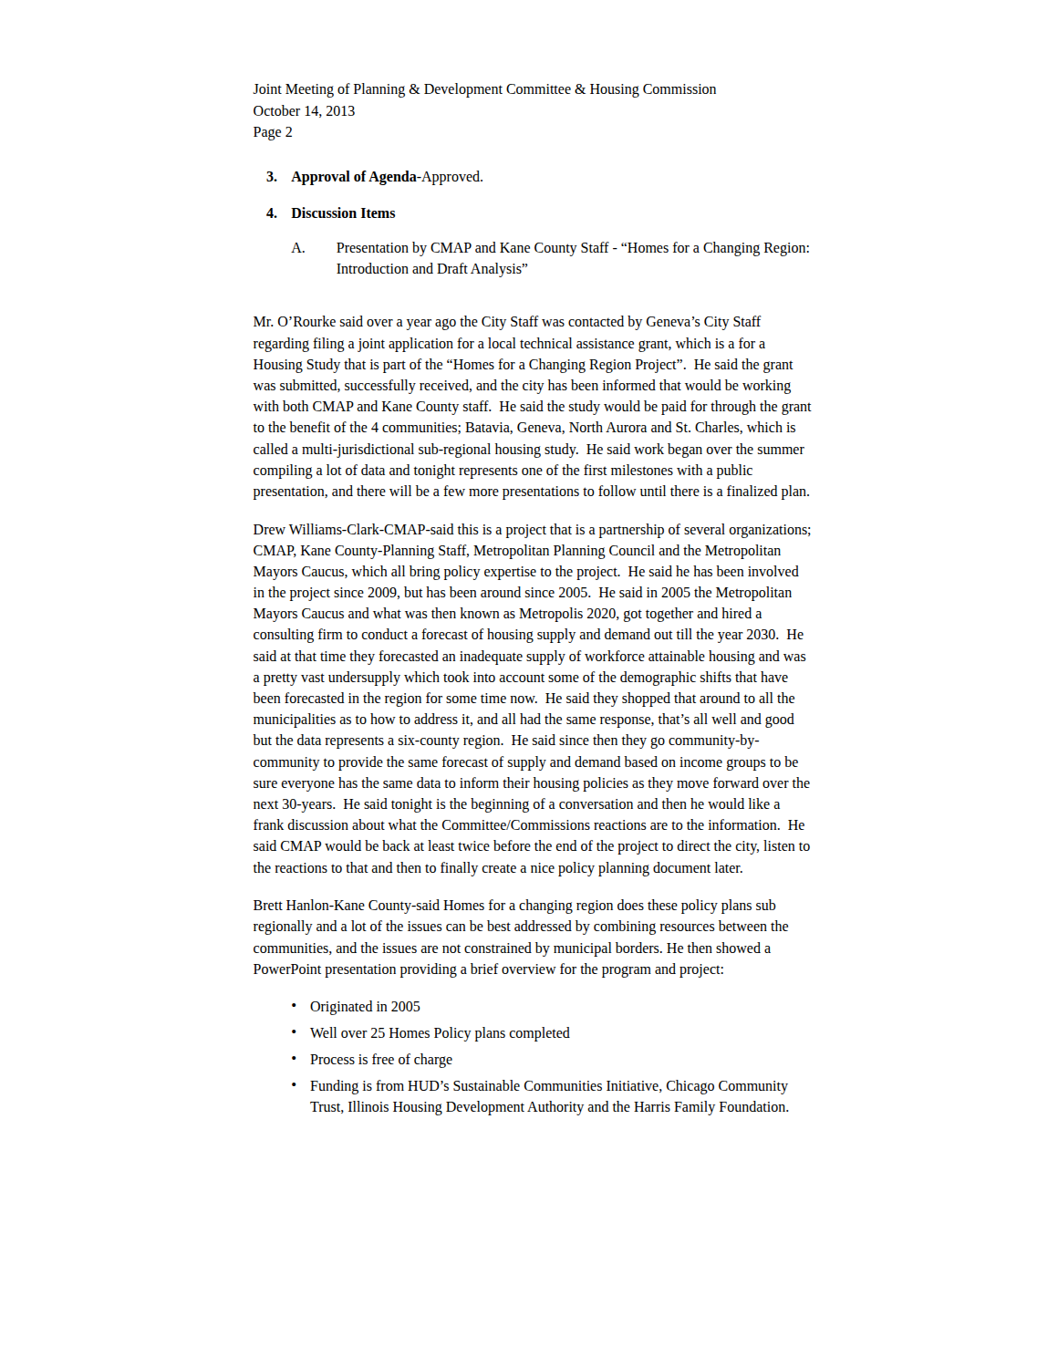Joint Meeting of Planning & Development Committee & Housing Commission
October 14, 2013
Page 2
Approval of Agenda-Approved.
Discussion Items
A. Presentation by CMAP and Kane County Staff - “Homes for a Changing Region: Introduction and Draft Analysis”
Mr. O’Rourke said over a year ago the City Staff was contacted by Geneva’s City Staff regarding filing a joint application for a local technical assistance grant, which is a for a Housing Study that is part of the “Homes for a Changing Region Project”. He said the grant was submitted, successfully received, and the city has been informed that would be working with both CMAP and Kane County staff. He said the study would be paid for through the grant to the benefit of the 4 communities; Batavia, Geneva, North Aurora and St. Charles, which is called a multi-jurisdictional sub-regional housing study. He said work began over the summer compiling a lot of data and tonight represents one of the first milestones with a public presentation, and there will be a few more presentations to follow until there is a finalized plan.
Drew Williams-Clark-CMAP-said this is a project that is a partnership of several organizations; CMAP, Kane County-Planning Staff, Metropolitan Planning Council and the Metropolitan Mayors Caucus, which all bring policy expertise to the project. He said he has been involved in the project since 2009, but has been around since 2005. He said in 2005 the Metropolitan Mayors Caucus and what was then known as Metropolis 2020, got together and hired a consulting firm to conduct a forecast of housing supply and demand out till the year 2030. He said at that time they forecasted an inadequate supply of workforce attainable housing and was a pretty vast undersupply which took into account some of the demographic shifts that have been forecasted in the region for some time now. He said they shopped that around to all the municipalities as to how to address it, and all had the same response, that’s all well and good but the data represents a six-county region. He said since then they go community-by-community to provide the same forecast of supply and demand based on income groups to be sure everyone has the same data to inform their housing policies as they move forward over the next 30-years. He said tonight is the beginning of a conversation and then he would like a frank discussion about what the Committee/Commissions reactions are to the information. He said CMAP would be back at least twice before the end of the project to direct the city, listen to the reactions to that and then to finally create a nice policy planning document later.
Brett Hanlon-Kane County-said Homes for a changing region does these policy plans sub regionally and a lot of the issues can be best addressed by combining resources between the communities, and the issues are not constrained by municipal borders. He then showed a PowerPoint presentation providing a brief overview for the program and project:
Originated in 2005
Well over 25 Homes Policy plans completed
Process is free of charge
Funding is from HUD’s Sustainable Communities Initiative, Chicago Community Trust, Illinois Housing Development Authority and the Harris Family Foundation.